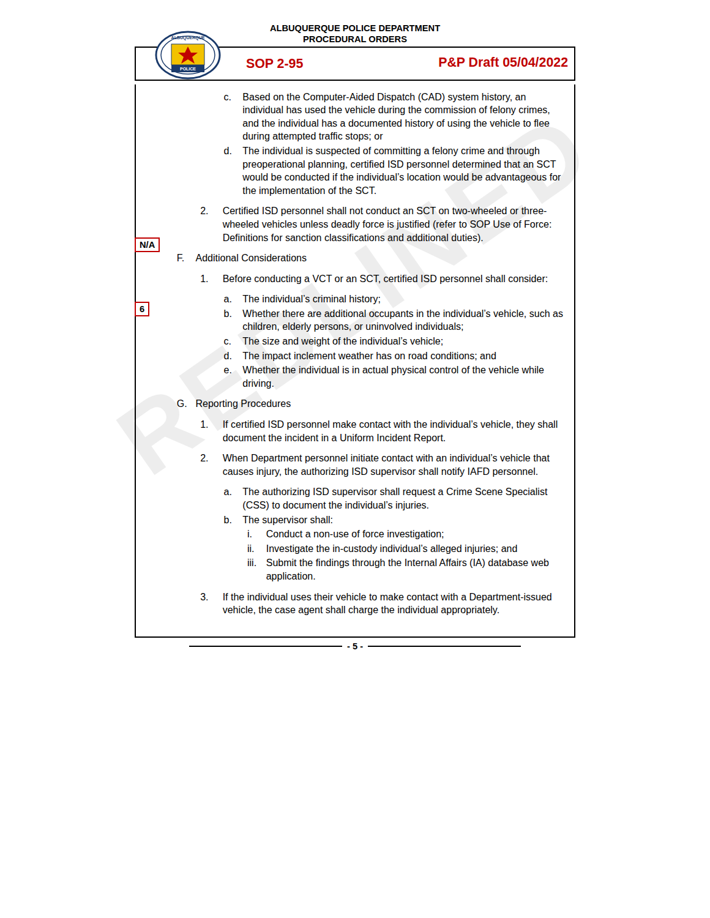ALBUQUERQUE POLICE DEPARTMENT
PROCEDURAL ORDERS
ALBUQUERQUE POLICE
SOP 2-95
P&P Draft 05/04/2022
REDLINED
N/A
6
c.
Based on the Computer-Aided Dispatch (CAD) system history, an individual has used the vehicle during the commission of felony crimes, and the individual has a documented history of using the vehicle to flee during attempted traffic stops; or
d.
The individual is suspected of committing a felony crime and through preoperational planning, certified ISD personnel determined that an SCT would be conducted if the individual’s location would be advantageous for the implementation of the SCT.
2.
Certified ISD personnel shall not conduct an SCT on two-wheeled or three-wheeled vehicles unless deadly force is justified (refer to SOP Use of Force: Definitions for sanction classifications and additional duties).
F.
Additional Considerations
1.
Before conducting a VCT or an SCT, certified ISD personnel shall consider:
a.
The individual’s criminal history;
b.
Whether there are additional occupants in the individual’s vehicle, such as children, elderly persons, or uninvolved individuals;
c.
The size and weight of the individual’s vehicle;
d.
The impact inclement weather has on road conditions; and
e.
Whether the individual is in actual physical control of the vehicle while driving.
G.
Reporting Procedures
1.
If certified ISD personnel make contact with the individual’s vehicle, they shall document the incident in a Uniform Incident Report.
2.
When Department personnel initiate contact with an individual’s vehicle that causes injury, the authorizing ISD supervisor shall notify IAFD personnel.
a.
The authorizing ISD supervisor shall request a Crime Scene Specialist (CSS) to document the individual’s injuries.
b.
The supervisor shall:
i.
Conduct a non-use of force investigation;
ii.
Investigate the in-custody individual’s alleged injuries; and
iii.
Submit the findings through the Internal Affairs (IA) database web application.
3.
If the individual uses their vehicle to make contact with a Department-issued vehicle, the case agent shall charge the individual appropriately.
- 5 -